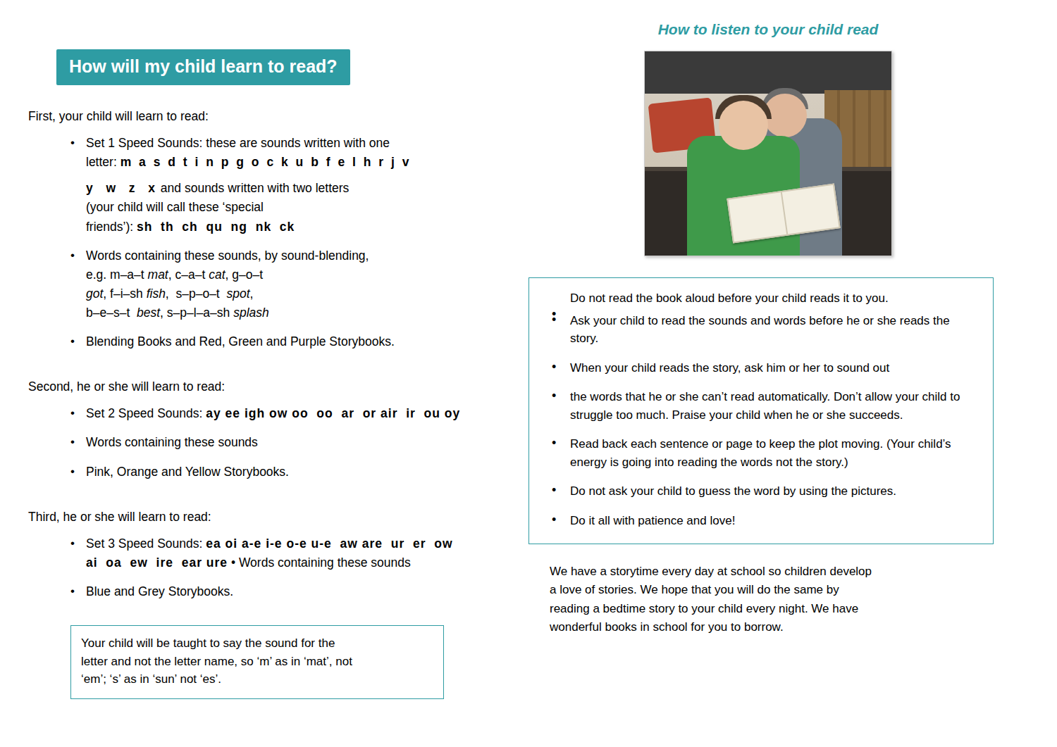How will my child learn to read?
First, your child will learn to read:
Set 1 Speed Sounds: these are sounds written with one
letter: m a s d t i n p g o c k u b f e l h r j v
y w z x and sounds written with two letters
(your child will call these ‘special
friends’): sh th ch qu ng nk ck
Words containing these sounds, by sound-blending,
e.g. m–a–t mat, c–a–t cat, g–o–t
got, f–i–sh fish, s–p–o–t spot,
b–e–s–t best, s–p–l–a–sh splash
Blending Books and Red, Green and Purple Storybooks.
Second, he or she will learn to read:
Set 2 Speed Sounds: ay ee igh ow oo oo ar or air ir ou oy
Words containing these sounds
Pink, Orange and Yellow Storybooks.
Third, he or she will learn to read:
Set 3 Speed Sounds: ea oi a-e i-e o-e u-e aw are ur er ow
ai oa ew ire ear ure • Words containing these sounds
Blue and Grey Storybooks.
Your child will be taught to say the sound for the
letter and not the letter name, so ‘m’ as in ‘mat’, not
‘em’; ‘s’ as in ‘sun’ not ‘es’.
How to listen to your child read
Do not read the book aloud before your child reads it to you.
Ask your child to read the sounds and words before he or she reads the story.
When your child reads the story, ask him or her to sound out
the words that he or she can’t read automatically. Don’t allow your child to struggle too much. Praise your child when he or she succeeds.
Read back each sentence or page to keep the plot moving. (Your child’s energy is going into reading the words not the story.)
Do not ask your child to guess the word by using the pictures.
Do it all with patience and love!
We have a storytime every day at school so children develop
a love of stories. We hope that you will do the same by
reading a bedtime story to your child every night. We have
wonderful books in school for you to borrow.